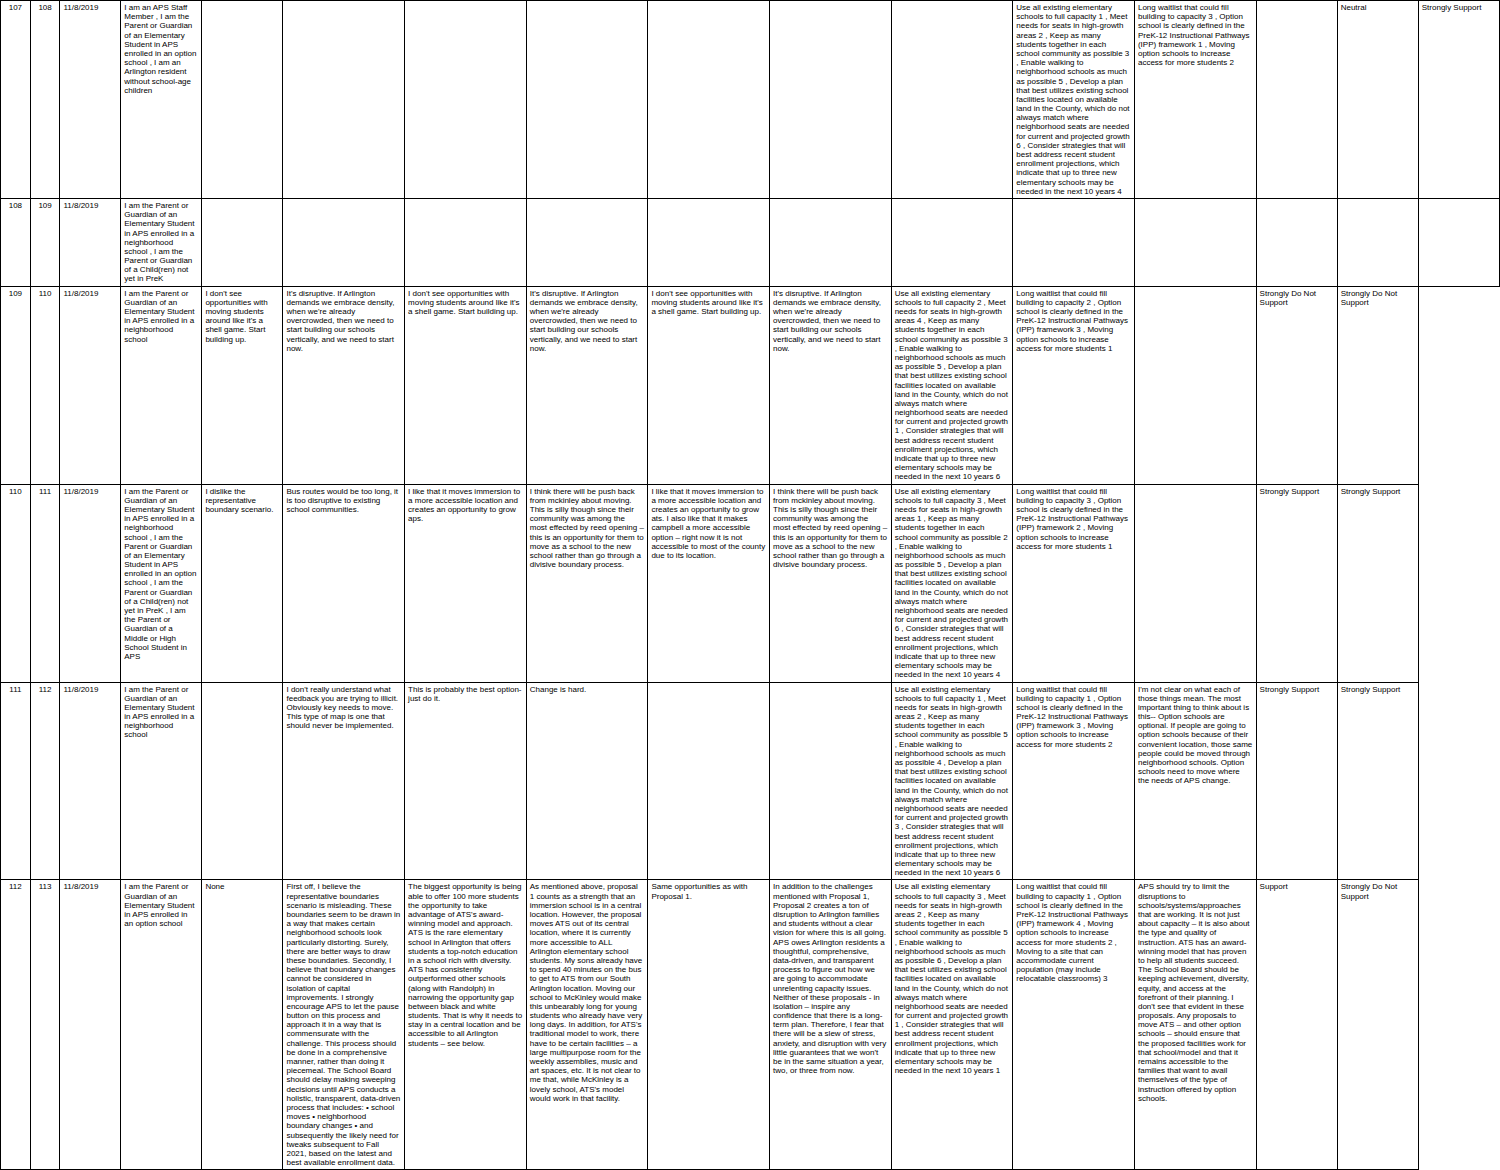| 107 | 108 | 11/8/2019 | I am an APS Staff Member , I am the Parent or Guardian of an Elementary Student in APS enrolled in an option school , I am an Arlington resident without school-age children | | | | | | | | Use all existing elementary schools to full capacity 1 , Meet needs for seats in high-growth areas 2 , Keep as many students together in each school community as possible 3 , Enable walking to neighborhood schools as much as possible 5 , Develop a plan that best utilizes existing school facilities located on available land in the County, which do not always match where neighborhood seats are needed for current and projected growth 6 , Consider strategies that will best address recent student enrollment projections, which indicate that up to three new elementary schools may be needed in the next 10 years 4 | Long waitlist that could fill building to capacity 3 , Option school is clearly defined in the PreK-12 Instructional Pathways (IPP) framework 1 , Moving option schools to increase access for more students 2 | | Neutral | Strongly Support |
| 108 | 109 | 11/8/2019 | I am the Parent or Guardian of an Elementary Student in APS enrolled in a neighborhood school , I am the Parent or Guardian of a Child(ren) not yet in PreK | | | | | | | | | | | | |
| 109 | 110 | 11/8/2019 | I am the Parent or Guardian of an Elementary Student in APS enrolled in a neighborhood school | I don't see opportunities with moving students around like it's a shell game. Start building up. | It's disruptive. If Arlington demands we embrace density, when we're already overcrowded, then we need to start building our schools vertically, and we need to start now. | I don't see opportunities with moving students around like it's a shell game. Start building up. | It's disruptive. If Arlington demands we embrace density, when we're already overcrowded, then we need to start building our schools vertically, and we need to start now. | I don't see opportunities with moving students around like it's a shell game. Start building up. | It's disruptive. If Arlington demands we embrace density, when we're already overcrowded, then we need to start building our schools vertically, and we need to start now. | Use all existing elementary schools to full capacity 2 , Meet needs for seats in high-growth areas 4 , Keep as many students together in each school community as possible 3 , Enable walking to neighborhood schools as much as possible 5 , Develop a plan that best utilizes existing school facilities located on available land in the County, which do not always match where neighborhood seats are needed for current and projected growth 1 , Consider strategies that will best address recent student enrollment projections, which indicate that up to three new elementary schools may be needed in the next 10 years 6 | Long waitlist that could fill building to capacity 2 , Option school is clearly defined in the PreK-12 Instructional Pathways (IPP) framework 3 , Moving option schools to increase access for more students 1 | | Strongly Do Not Support | Strongly Do Not Support |
| 110 | 111 | 11/8/2019 | I am the Parent or Guardian of an Elementary Student in APS enrolled in a neighborhood school , I am the Parent or Guardian of an Elementary Student in APS enrolled in an option school , I am the Parent or Guardian of a Child(ren) not yet in PreK , I am the Parent or Guardian of a Middle or High School Student in APS | I dislike the representative boundary scenario. | Bus routes would be too long, it is too disruptive to existing school communities. | I like that it moves immersion to a more accessible location and creates an opportunity to grow aps. | I think there will be push back from mckinley about moving. This is silly though since their community was among the most effected by reed opening – this is an opportunity for them to move as a school to the new school rather than go through a divisive boundary process. | I like that it moves immersion to a more accessible location and creates an opportunity to grow ats. I also like that it makes campbell a more accessible option – right now it is not accessible to most of the county due to its location. | I think there will be push back from mckinley about moving. This is silly though since their community was among the most effected by reed opening – this is an opportunity for them to move as a school to the new school rather than go through a divisive boundary process. | Use all existing elementary schools to full capacity 3 , Meet needs for seats in high-growth areas 1 , Keep as many students together in each school community as possible 2 , Enable walking to neighborhood schools as much as possible 5 , Develop a plan that best utilizes existing school facilities located on available land in the County, which do not always match where neighborhood seats are needed for current and projected growth 6 , Consider strategies that will best address recent student enrollment projections, which indicate that up to three new elementary schools may be needed in the next 10 years 4 | Long waitlist that could fill building to capacity 3 , Option school is clearly defined in the PreK-12 Instructional Pathways (IPP) framework 2 , Moving option schools to increase access for more students 1 | | Strongly Support | Strongly Support |
| 111 | 112 | 11/8/2019 | I am the Parent or Guardian of an Elementary Student in APS enrolled in a neighborhood school | | I don't really understand what feedback you are trying to illicit. Obviously key needs to move. This type of map is one that should never be implemented. | This is probably the best option- just do it. | Change is hard. | | | Use all existing elementary schools to full capacity 1 , Meet needs for seats in high-growth areas 2 , Keep as many students together in each school community as possible 5 , Enable walking to neighborhood schools as much as possible 4 , Develop a plan that best utilizes existing school facilities located on available land in the County, which do not always match where neighborhood seats are needed for current and projected growth 3 , Consider strategies that will best address recent student enrollment projections, which indicate that up to three new elementary schools may be needed in the next 10 years 6 | Long waitlist that could fill building to capacity 1 , Option school is clearly defined in the PreK-12 Instructional Pathways (IPP) framework 3 , Moving option schools to increase access for more students 2 | I'm not clear on what each of those things mean. The most important thing to think about is this-- Option schools are optional. If people are going to option schools because of their convenient location, those same people could be moved through neighborhood schools. Option schools need to move where the needs of APS change. | Strongly Support | Strongly Support |
| 112 | 113 | 11/8/2019 | I am the Parent or Guardian of an Elementary Student in APS enrolled in an option school | None | First off, I believe the representative boundaries scenario is misleading. These boundaries seem to be drawn in a way that makes certain neighborhood schools look particularly distorting. Surely, there are better ways to draw these boundaries. Secondly, I believe that boundary changes cannot be considered in isolation of capital improvements. I strongly encourage APS to let the pause button on this process and approach it in a way that is commensurate with the challenge. This process should be done in a comprehensive manner, rather than doing it piecemeal. The School Board should delay making sweeping decisions until APS conducts a holistic, transparent, data-driven process that includes: • school moves • neighborhood boundary changes • and subsequently the likely need for tweaks subsequent to Fall 2021, based on the latest and best available enrollment data. | The biggest opportunity is being able to offer 100 more students the opportunity to take advantage of ATS's award-winning model and approach. ATS is the rare elementary school in Arlington that offers students a top-notch education in a school rich with diversity. ATS has consistently outperformed other schools (along with Randolph) in narrowing the opportunity gap between black and white students. That is why it needs to stay in a central location and be accessible to all Arlington students – see below. | As mentioned above, proposal 1 counts as a strength that an immersion school is in a central location. However, the proposal moves ATS out of its central location, where it is currently more accessible to ALL Arlington elementary school students. My sons already have to spend 40 minutes on the bus to get to ATS from our South Arlington location. Moving our school to McKinley would make this unbearably long for young students who already have very long days. In addition, for ATS's traditional model to work, there have to be certain facilities – a large multipurpose room for the weekly assemblies, music and art spaces, etc. It is not clear to me that, while McKinley is a lovely school, ATS's model would work in that facility. | Same opportunities as with Proposal 1. | In addition to the challenges mentioned with Proposal 1, Proposal 2 creates a ton of disruption to Arlington families and students without a clear vision for where this is all going. APS owes Arlington residents a thoughtful, comprehensive, data-driven, and transparent process to figure out how we are going to accommodate unrelenting capacity issues. Neither of these proposals - in isolation – inspire any confidence that there is a long-term plan. Therefore, I fear that there will be a slew of stress, anxiety, and disruption with very little guarantees that we won't be in the same situation a year, two, or three from now. | Use all existing elementary schools to full capacity 3 , Meet needs for seats in high-growth areas 2 , Keep as many students together in each school community as possible 5 , Enable walking to neighborhood schools as much as possible 6 , Develop a plan that best utilizes existing school facilities located on available land in the County, which do not always match where neighborhood seats are needed for current and projected growth 1 , Consider strategies that will best address recent student enrollment projections, which indicate that up to three new elementary schools may be needed in the next 10 years 1 | Long waitlist that could fill building to capacity 1 , Option school is clearly defined in the PreK-12 Instructional Pathways (IPP) framework 4 , Moving option schools to increase access for more students 2 , Moving to a site that can accommodate current population (may include relocatable classrooms) 3 | APS should try to limit the disruptions to schools/systems/approaches that are working. It is not just about capacity – it is also about the type and quality of instruction. ATS has an award-winning model that has proven to help all students succeed. The School Board should be keeping achievement, diversity, equity, and access at the forefront of their planning. I don't see that evident in these proposals. Any proposals to move ATS – and other option schools – should ensure that the proposed facilities work for that school/model and that it remains accessible to the families that want to avail themselves of the type of instruction offered by option schools. | Support | Strongly Do Not Support |